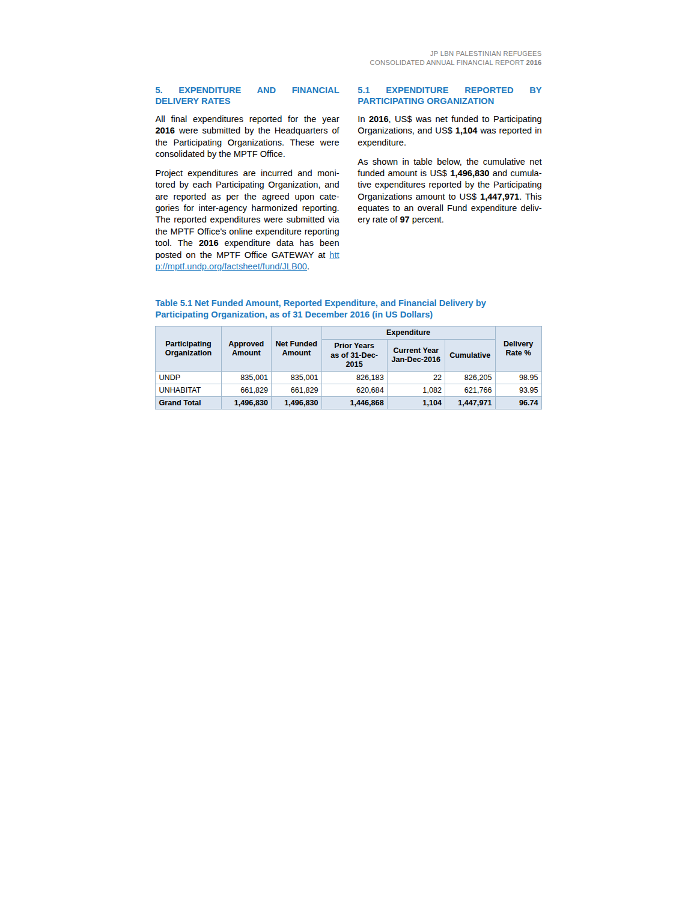JP LBN PALESTINIAN REFUGEES
CONSOLIDATED ANNUAL FINANCIAL REPORT 2016
5. Expenditure and Financial Delivery Rates
All final expenditures reported for the year 2016 were submitted by the Headquarters of the Participating Organizations. These were consolidated by the MPTF Office.
Project expenditures are incurred and monitored by each Participating Organization, and are reported as per the agreed upon categories for inter-agency harmonized reporting. The reported expenditures were submitted via the MPTF Office's online expenditure reporting tool. The 2016 expenditure data has been posted on the MPTF Office GATEWAY at http://mptf.undp.org/factsheet/fund/JLB00.
5.1 Expenditure Reported by Participating Organization
In 2016, US$ was net funded to Participating Organizations, and US$ 1,104 was reported in expenditure.
As shown in table below, the cumulative net funded amount is US$ 1,496,830 and cumulative expenditures reported by the Participating Organizations amount to US$ 1,447,971. This equates to an overall Fund expenditure delivery rate of 97 percent.
Table 5.1 Net Funded Amount, Reported Expenditure, and Financial Delivery by Participating Organization, as of 31 December 2016 (in US Dollars)
| Participating Organization | Approved Amount | Net Funded Amount | Expenditure | Delivery Rate % |
| --- | --- | --- | --- | --- |
| Prior Years as of 31-Dec-2015 | Current Year Jan-Dec-2016 | Cumulative |
| UNDP | 835,001 | 835,001 | 826,183 | 22 | 826,205 | 98.95 |
| UNHABITAT | 661,829 | 661,829 | 620,684 | 1,082 | 621,766 | 93.95 |
| Grand Total | 1,496,830 | 1,496,830 | 1,446,868 | 1,104 | 1,447,971 | 96.74 |